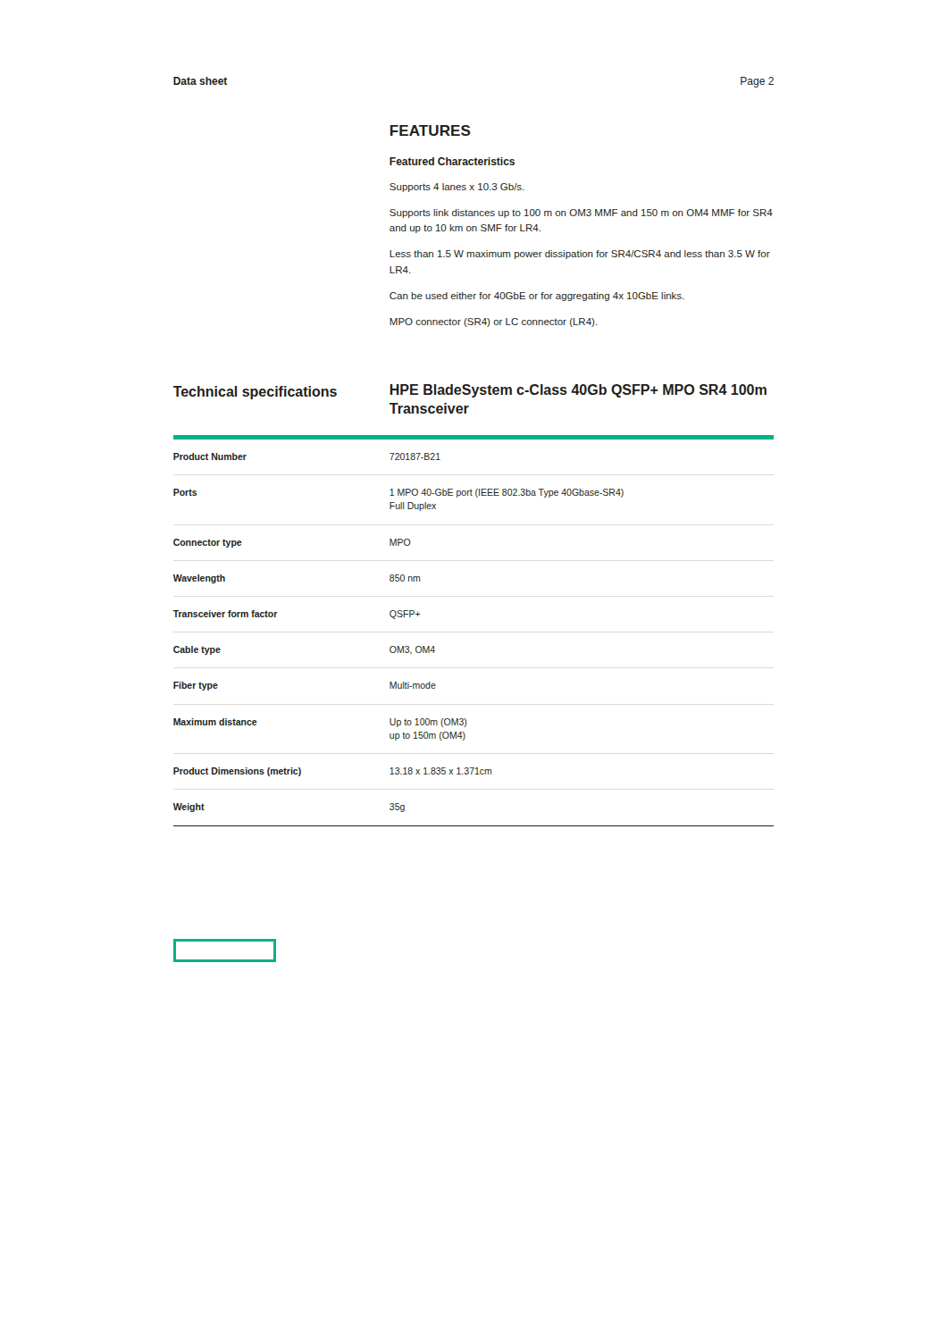Data sheet
Page 2
FEATURES
Featured Characteristics
Supports 4 lanes x 10.3 Gb/s.
Supports link distances up to 100 m on OM3 MMF and 150 m on OM4 MMF for SR4 and up to 10 km on SMF for LR4.
Less than 1.5 W maximum power dissipation for SR4/CSR4 and less than 3.5 W for LR4.
Can be used either for 40GbE or for aggregating 4x 10GbE links.
MPO connector (SR4) or LC connector (LR4).
Technical specifications
HPE BladeSystem c-Class 40Gb QSFP+ MPO SR4 100m Transceiver
| Product Number | 720187-B21 |
| Ports | 1 MPO 40-GbE port (IEEE 802.3ba Type 40Gbase-SR4) Full Duplex |
| Connector type | MPO |
| Wavelength | 850 nm |
| Transceiver form factor | QSFP+ |
| Cable type | OM3, OM4 |
| Fiber type | Multi-mode |
| Maximum distance | Up to 100m (OM3) up to 150m (OM4) |
| Product Dimensions (metric) | 13.18 x 1.835 x 1.371cm |
| Weight | 35g |